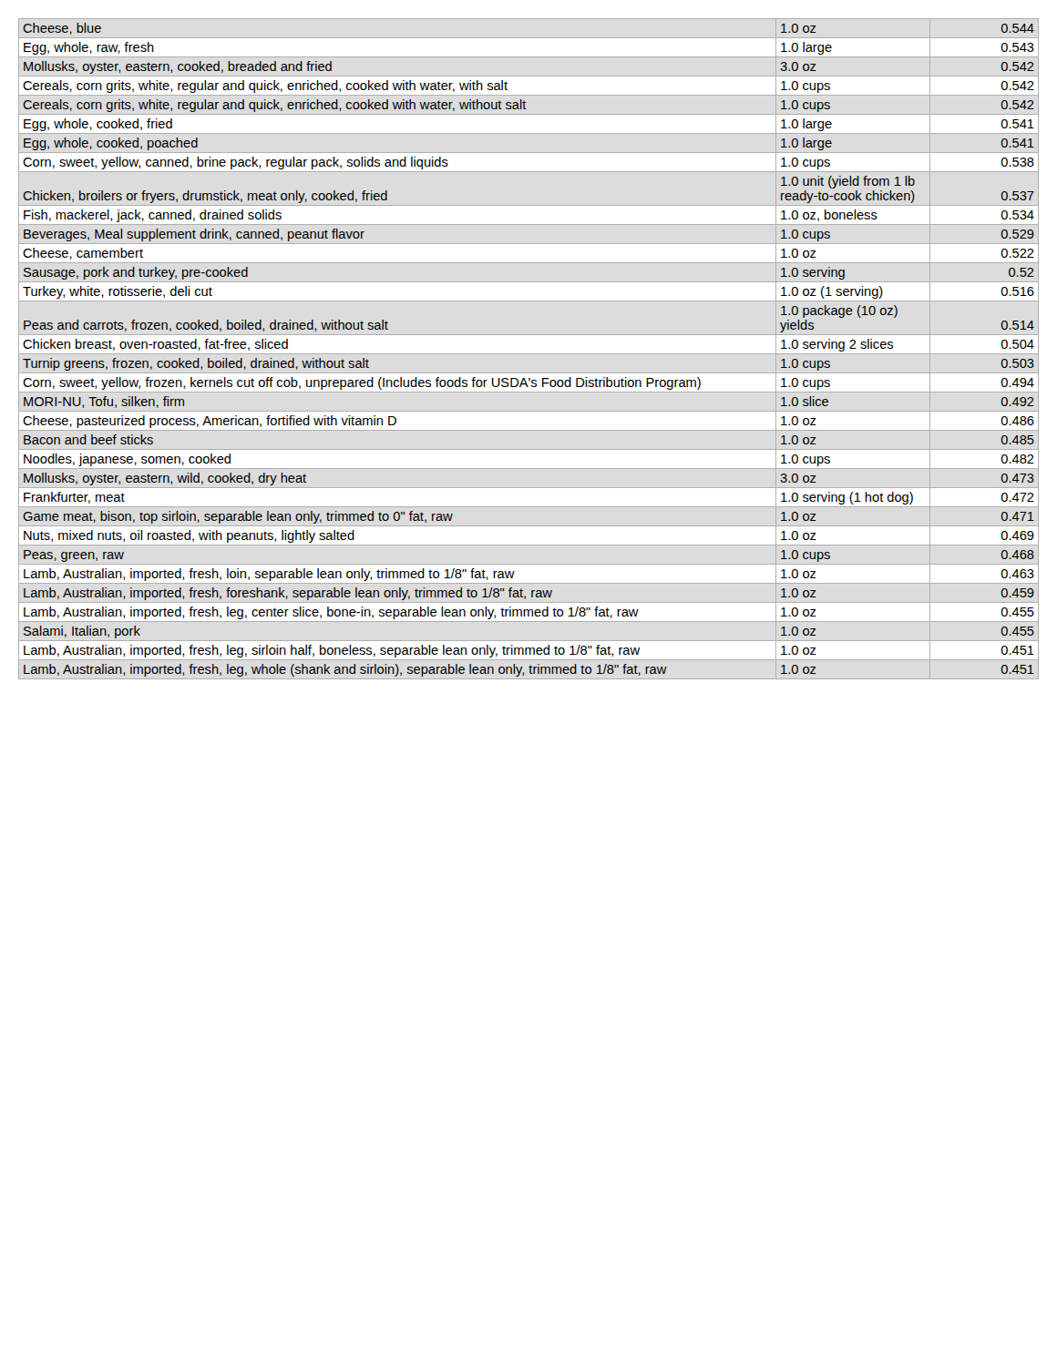| Cheese, blue | 1.0 oz | 0.544 |
| Egg, whole, raw, fresh | 1.0 large | 0.543 |
| Mollusks, oyster, eastern, cooked, breaded and fried | 3.0 oz | 0.542 |
| Cereals, corn grits, white, regular and quick, enriched, cooked with water, with salt | 1.0 cups | 0.542 |
| Cereals, corn grits, white, regular and quick, enriched, cooked with water, without salt | 1.0 cups | 0.542 |
| Egg, whole, cooked, fried | 1.0 large | 0.541 |
| Egg, whole, cooked, poached | 1.0 large | 0.541 |
| Corn, sweet, yellow, canned, brine pack, regular pack, solids and liquids | 1.0 cups | 0.538 |
| Chicken, broilers or fryers, drumstick, meat only, cooked, fried | 1.0 unit (yield from 1 lb ready-to-cook chicken) | 0.537 |
| Fish, mackerel, jack, canned, drained solids | 1.0 oz, boneless | 0.534 |
| Beverages, Meal supplement drink, canned, peanut flavor | 1.0 cups | 0.529 |
| Cheese, camembert | 1.0 oz | 0.522 |
| Sausage, pork and turkey, pre-cooked | 1.0 serving | 0.52 |
| Turkey, white, rotisserie, deli cut | 1.0 oz (1 serving) | 0.516 |
| Peas and carrots, frozen, cooked, boiled, drained, without salt | 1.0 package (10 oz) yields | 0.514 |
| Chicken breast, oven-roasted, fat-free, sliced | 1.0 serving 2 slices | 0.504 |
| Turnip greens, frozen, cooked, boiled, drained, without salt | 1.0 cups | 0.503 |
| Corn, sweet, yellow, frozen, kernels cut off cob, unprepared (Includes foods for USDA's Food Distribution Program) | 1.0 cups | 0.494 |
| MORI-NU, Tofu, silken, firm | 1.0 slice | 0.492 |
| Cheese, pasteurized process, American, fortified with vitamin D | 1.0 oz | 0.486 |
| Bacon and beef sticks | 1.0 oz | 0.485 |
| Noodles, japanese, somen, cooked | 1.0 cups | 0.482 |
| Mollusks, oyster, eastern, wild, cooked, dry heat | 3.0 oz | 0.473 |
| Frankfurter, meat | 1.0 serving (1 hot dog) | 0.472 |
| Game meat, bison, top sirloin, separable lean only, trimmed to 0" fat, raw | 1.0 oz | 0.471 |
| Nuts, mixed nuts, oil roasted, with peanuts, lightly salted | 1.0 oz | 0.469 |
| Peas, green, raw | 1.0 cups | 0.468 |
| Lamb, Australian, imported, fresh, loin, separable lean only, trimmed to 1/8" fat, raw | 1.0 oz | 0.463 |
| Lamb, Australian, imported, fresh, foreshank, separable lean only, trimmed to 1/8" fat, raw | 1.0 oz | 0.459 |
| Lamb, Australian, imported, fresh, leg, center slice, bone-in, separable lean only, trimmed to 1/8" fat, raw | 1.0 oz | 0.455 |
| Salami, Italian, pork | 1.0 oz | 0.455 |
| Lamb, Australian, imported, fresh, leg, sirloin half, boneless, separable lean only, trimmed to 1/8" fat, raw | 1.0 oz | 0.451 |
| Lamb, Australian, imported, fresh, leg, whole (shank and sirloin), separable lean only, trimmed to 1/8" fat, raw | 1.0 oz | 0.451 |